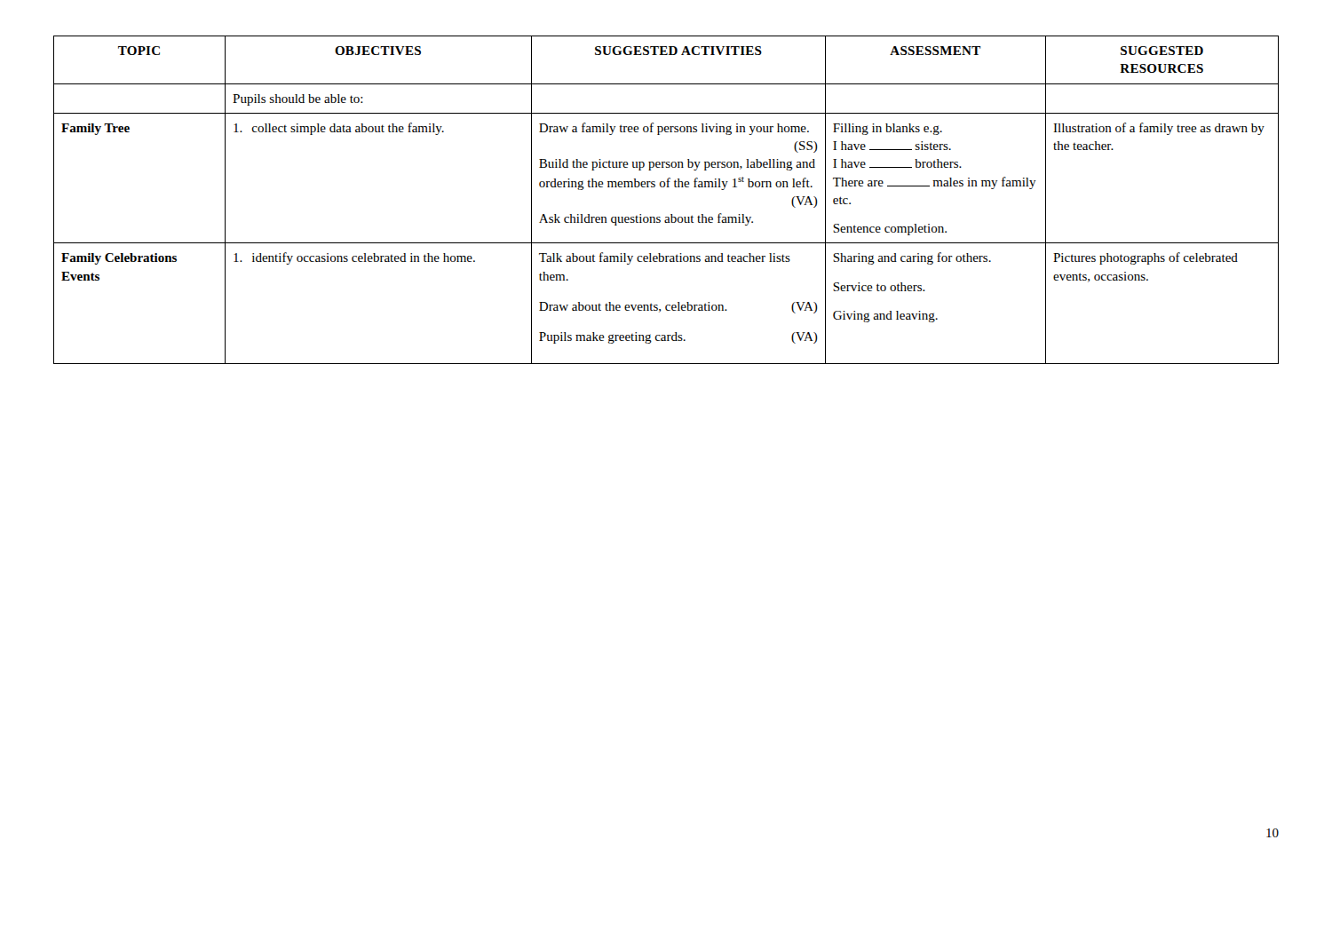| Topic | Objectives | Suggested Activities | Assessment | Suggested Resources |
| --- | --- | --- | --- | --- |
| | Pupils should be able to: | | | |
| Family Tree | 1. collect simple data about the family. | Draw a family tree of persons living in your home. (SS) Build the picture up person by person, labelling and ordering the members of the family 1 st born on left. (VA) Ask children questions about the family. | Filling in blanks e.g. I have sisters. I have brothers. There are males in my family etc. Sentence completion. | Illustration of a family tree as drawn by the teacher. |
| Family Celebrations Events | 1. identify occasions celebrated in the home. | Talk about family celebrations and teacher lists them. Draw about the events, celebration. (VA) Pupils make greeting cards. (VA) | Sharing and caring for others. Service to others. Giving and leaving. | Pictures photographs of celebrated events, occasions. |
10